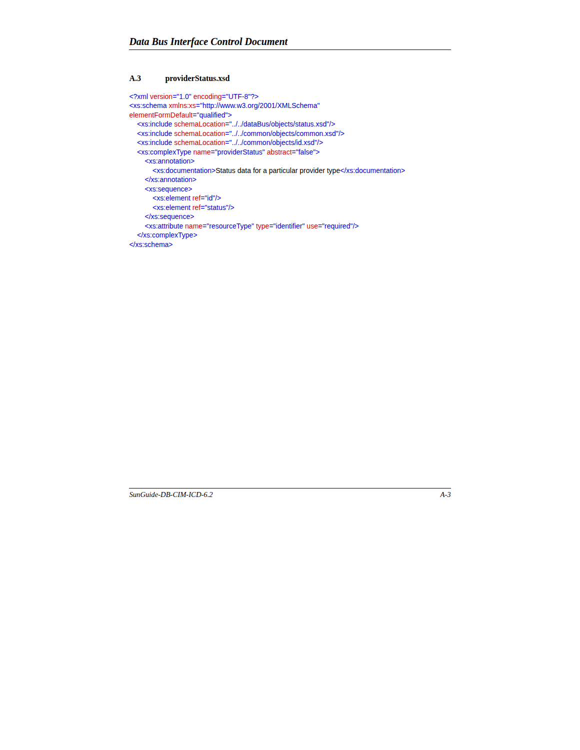Data Bus Interface Control Document
A.3providerStatus.xsd
<?xml version="1.0" encoding="UTF-8"?>
<xs:schema xmlns:xs="http://www.w3.org/2001/XMLSchema"
elementFormDefault="qualified">
    <xs:include schemaLocation="../../dataBus/objects/status.xsd"/>
    <xs:include schemaLocation="../../common/objects/common.xsd"/>
    <xs:include schemaLocation="../../common/objects/id.xsd"/>
    <xs:complexType name="providerStatus" abstract="false">
        <xs:annotation>
            <xs:documentation>Status data for a particular provider type</xs:documentation>
        </xs:annotation>
        <xs:sequence>
            <xs:element ref="id"/>
            <xs:element ref="status"/>
        </xs:sequence>
        <xs:attribute name="resourceType" type="identifier" use="required"/>
    </xs:complexType>
</xs:schema>
SunGuide-DB-CIM-ICD-6.2 A-3